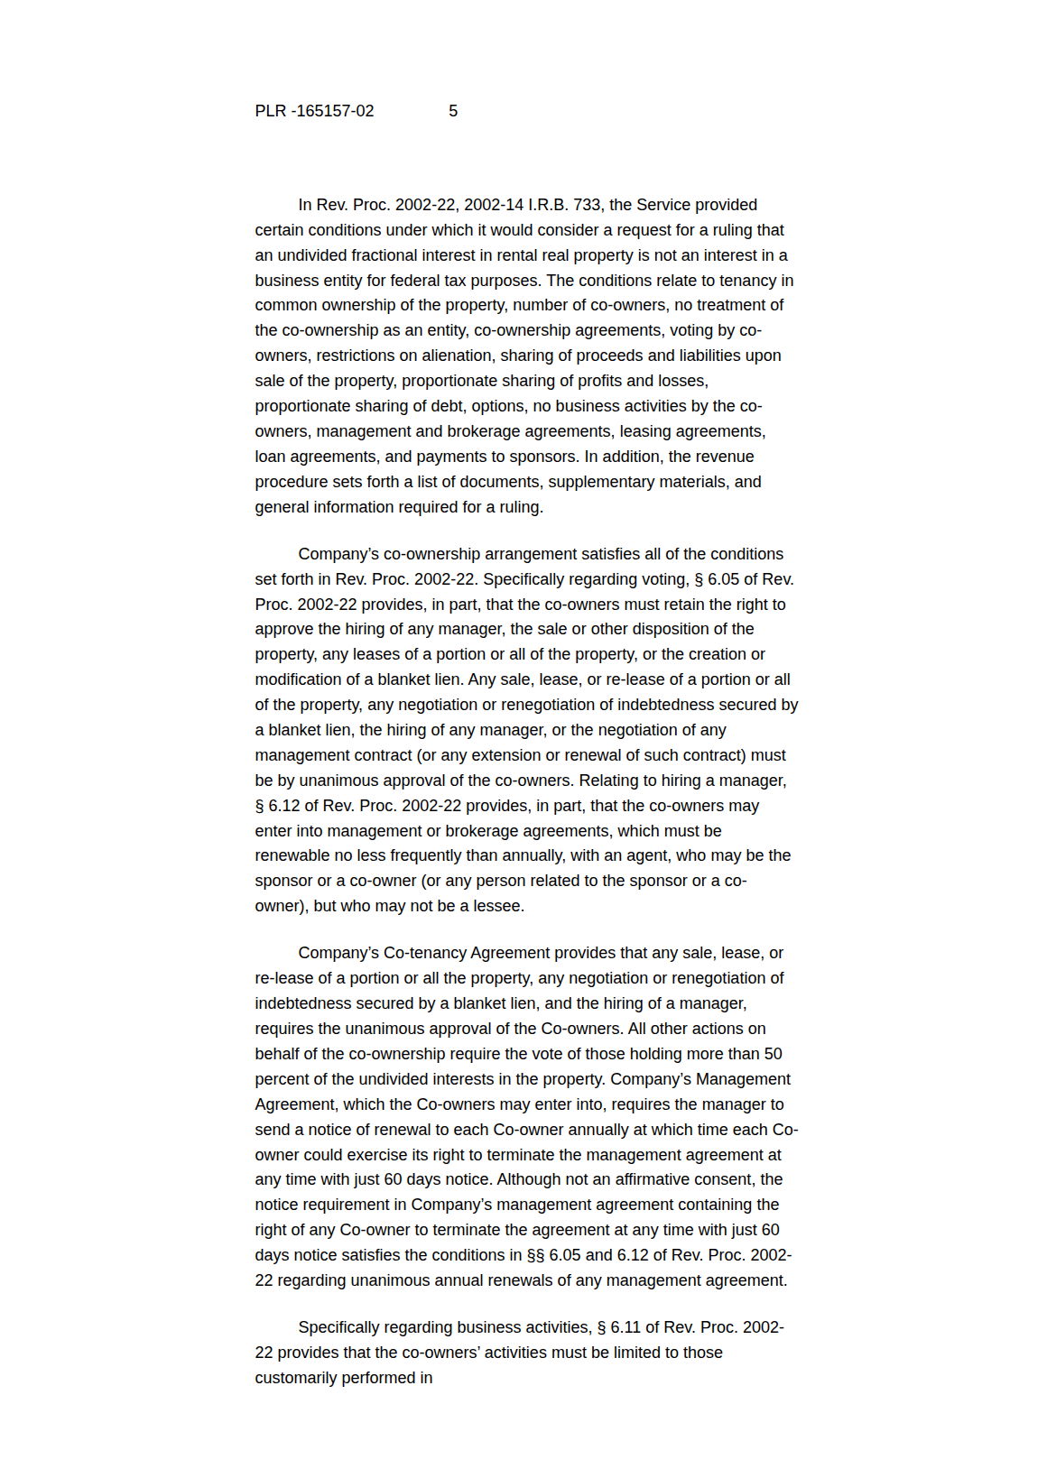PLR -165157-02 5
In Rev. Proc. 2002-22, 2002-14 I.R.B. 733, the Service provided certain conditions under which it would consider a request for a ruling that an undivided fractional interest in rental real property is not an interest in a business entity for federal tax purposes. The conditions relate to tenancy in common ownership of the property, number of co-owners, no treatment of the co-ownership as an entity, co-ownership agreements, voting by co-owners, restrictions on alienation, sharing of proceeds and liabilities upon sale of the property, proportionate sharing of profits and losses, proportionate sharing of debt, options, no business activities by the co-owners, management and brokerage agreements, leasing agreements, loan agreements, and payments to sponsors. In addition, the revenue procedure sets forth a list of documents, supplementary materials, and general information required for a ruling.
Company’s co-ownership arrangement satisfies all of the conditions set forth in Rev. Proc. 2002-22. Specifically regarding voting, § 6.05 of Rev. Proc. 2002-22 provides, in part, that the co-owners must retain the right to approve the hiring of any manager, the sale or other disposition of the property, any leases of a portion or all of the property, or the creation or modification of a blanket lien. Any sale, lease, or re-lease of a portion or all of the property, any negotiation or renegotiation of indebtedness secured by a blanket lien, the hiring of any manager, or the negotiation of any management contract (or any extension or renewal of such contract) must be by unanimous approval of the co-owners. Relating to hiring a manager, § 6.12 of Rev. Proc. 2002-22 provides, in part, that the co-owners may enter into management or brokerage agreements, which must be renewable no less frequently than annually, with an agent, who may be the sponsor or a co-owner (or any person related to the sponsor or a co-owner), but who may not be a lessee.
Company’s Co-tenancy Agreement provides that any sale, lease, or re-lease of a portion or all the property, any negotiation or renegotiation of indebtedness secured by a blanket lien, and the hiring of a manager, requires the unanimous approval of the Co-owners. All other actions on behalf of the co-ownership require the vote of those holding more than 50 percent of the undivided interests in the property. Company’s Management Agreement, which the Co-owners may enter into, requires the manager to send a notice of renewal to each Co-owner annually at which time each Co-owner could exercise its right to terminate the management agreement at any time with just 60 days notice. Although not an affirmative consent, the notice requirement in Company’s management agreement containing the right of any Co-owner to terminate the agreement at any time with just 60 days notice satisfies the conditions in §§ 6.05 and 6.12 of Rev. Proc. 2002-22 regarding unanimous annual renewals of any management agreement.
Specifically regarding business activities, § 6.11 of Rev. Proc. 2002-22 provides that the co-owners’ activities must be limited to those customarily performed in